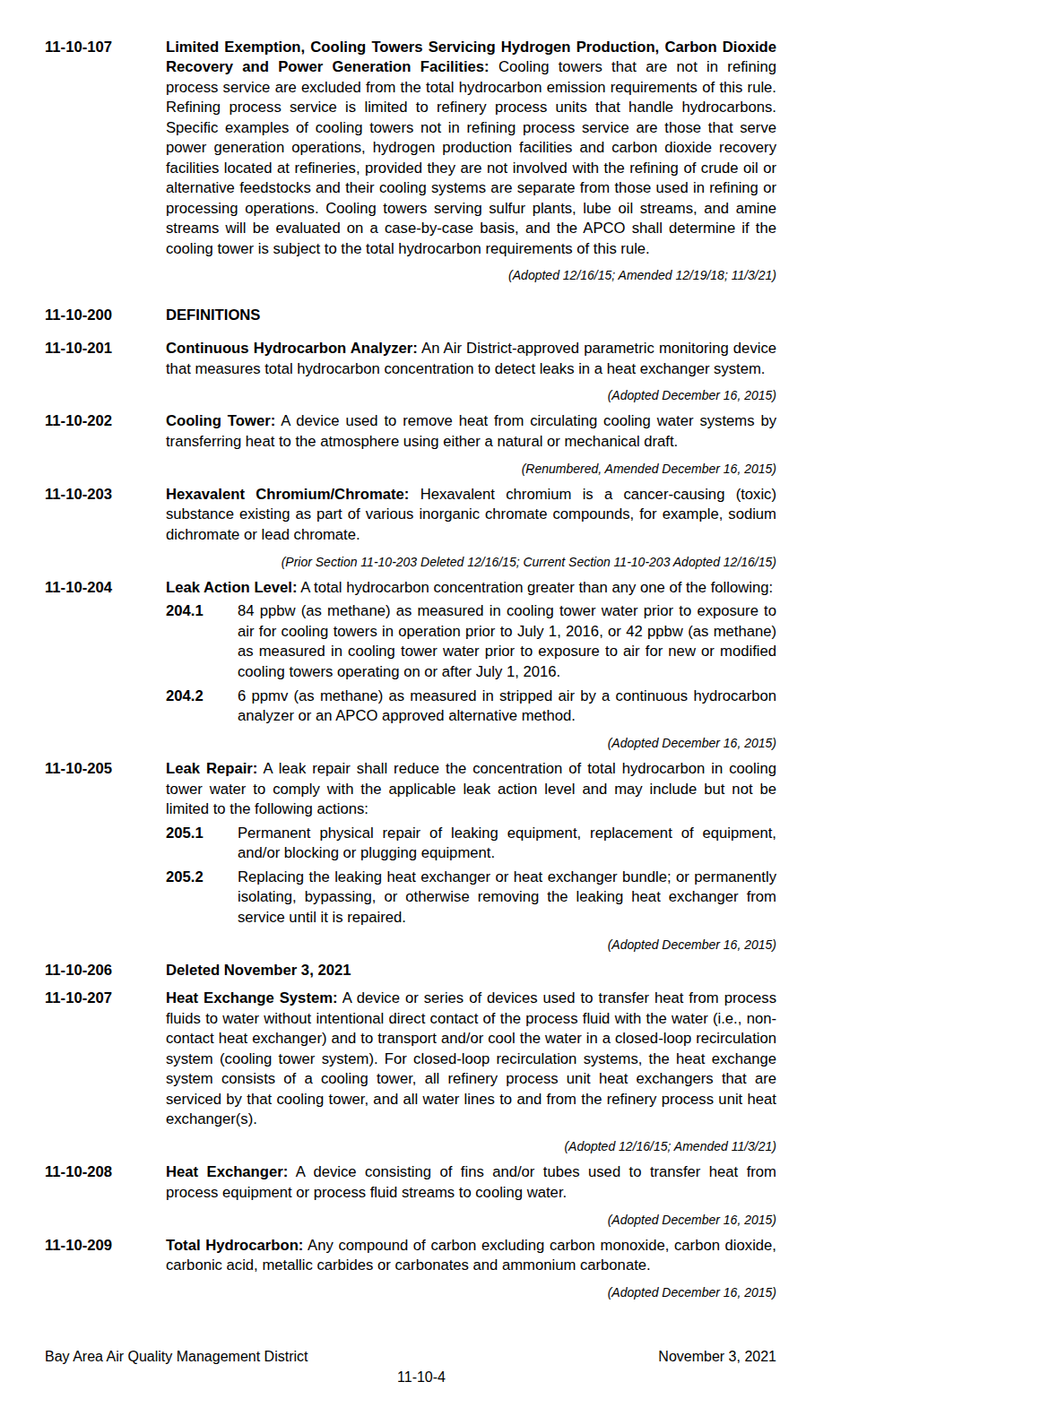11-10-107
Limited Exemption, Cooling Towers Servicing Hydrogen Production, Carbon Dioxide Recovery and Power Generation Facilities: Cooling towers that are not in refining process service are excluded from the total hydrocarbon emission requirements of this rule. Refining process service is limited to refinery process units that handle hydrocarbons. Specific examples of cooling towers not in refining process service are those that serve power generation operations, hydrogen production facilities and carbon dioxide recovery facilities located at refineries, provided they are not involved with the refining of crude oil or alternative feedstocks and their cooling systems are separate from those used in refining or processing operations. Cooling towers serving sulfur plants, lube oil streams, and amine streams will be evaluated on a case-by-case basis, and the APCO shall determine if the cooling tower is subject to the total hydrocarbon requirements of this rule.
(Adopted 12/16/15; Amended 12/19/18; 11/3/21)
11-10-200
DEFINITIONS
11-10-201
Continuous Hydrocarbon Analyzer: An Air District-approved parametric monitoring device that measures total hydrocarbon concentration to detect leaks in a heat exchanger system.
(Adopted December 16, 2015)
11-10-202
Cooling Tower: A device used to remove heat from circulating cooling water systems by transferring heat to the atmosphere using either a natural or mechanical draft.
(Renumbered, Amended December 16, 2015)
11-10-203
Hexavalent Chromium/Chromate: Hexavalent chromium is a cancer-causing (toxic) substance existing as part of various inorganic chromate compounds, for example, sodium dichromate or lead chromate.
(Prior Section 11-10-203 Deleted 12/16/15; Current Section 11-10-203 Adopted 12/16/15)
11-10-204
Leak Action Level: A total hydrocarbon concentration greater than any one of the following:
204.1
84 ppbw (as methane) as measured in cooling tower water prior to exposure to air for cooling towers in operation prior to July 1, 2016, or 42 ppbw (as methane) as measured in cooling tower water prior to exposure to air for new or modified cooling towers operating on or after July 1, 2016.
204.2
6 ppmv (as methane) as measured in stripped air by a continuous hydrocarbon analyzer or an APCO approved alternative method.
(Adopted December 16, 2015)
11-10-205
Leak Repair: A leak repair shall reduce the concentration of total hydrocarbon in cooling tower water to comply with the applicable leak action level and may include but not be limited to the following actions:
205.1
Permanent physical repair of leaking equipment, replacement of equipment, and/or blocking or plugging equipment.
205.2
Replacing the leaking heat exchanger or heat exchanger bundle; or permanently isolating, bypassing, or otherwise removing the leaking heat exchanger from service until it is repaired.
(Adopted December 16, 2015)
11-10-206
Deleted November 3, 2021
11-10-207
Heat Exchange System: A device or series of devices used to transfer heat from process fluids to water without intentional direct contact of the process fluid with the water (i.e., non-contact heat exchanger) and to transport and/or cool the water in a closed-loop recirculation system (cooling tower system). For closed-loop recirculation systems, the heat exchange system consists of a cooling tower, all refinery process unit heat exchangers that are serviced by that cooling tower, and all water lines to and from the refinery process unit heat exchanger(s).
(Adopted 12/16/15; Amended 11/3/21)
11-10-208
Heat Exchanger: A device consisting of fins and/or tubes used to transfer heat from process equipment or process fluid streams to cooling water.
(Adopted December 16, 2015)
11-10-209
Total Hydrocarbon: Any compound of carbon excluding carbon monoxide, carbon dioxide, carbonic acid, metallic carbides or carbonates and ammonium carbonate.
(Adopted December 16, 2015)
Bay Area Air Quality Management District
November 3, 2021
11-10-4